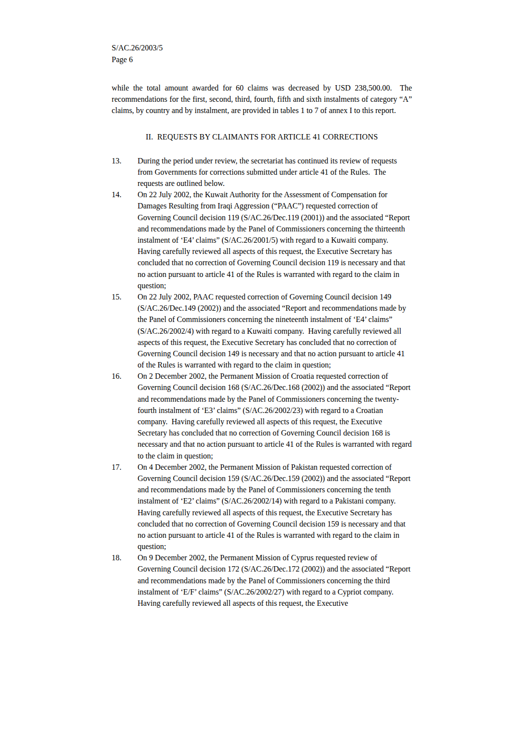S/AC.26/2003/5
Page 6
while the total amount awarded for 60 claims was decreased by USD 238,500.00. The recommendations for the first, second, third, fourth, fifth and sixth instalments of category “A” claims, by country and by instalment, are provided in tables 1 to 7 of annex I to this report.
II. REQUESTS BY CLAIMANTS FOR ARTICLE 41 CORRECTIONS
13. During the period under review, the secretariat has continued its review of requests from Governments for corrections submitted under article 41 of the Rules. The requests are outlined below.
14. On 22 July 2002, the Kuwait Authority for the Assessment of Compensation for Damages Resulting from Iraqi Aggression (“PAAC”) requested correction of Governing Council decision 119 (S/AC.26/Dec.119 (2001)) and the associated “Report and recommendations made by the Panel of Commissioners concerning the thirteenth instalment of ‘E4’ claims” (S/AC.26/2001/5) with regard to a Kuwaiti company. Having carefully reviewed all aspects of this request, the Executive Secretary has concluded that no correction of Governing Council decision 119 is necessary and that no action pursuant to article 41 of the Rules is warranted with regard to the claim in question;
15. On 22 July 2002, PAAC requested correction of Governing Council decision 149 (S/AC.26/Dec.149 (2002)) and the associated “Report and recommendations made by the Panel of Commissioners concerning the nineteenth instalment of ‘E4’ claims” (S/AC.26/2002/4) with regard to a Kuwaiti company. Having carefully reviewed all aspects of this request, the Executive Secretary has concluded that no correction of Governing Council decision 149 is necessary and that no action pursuant to article 41 of the Rules is warranted with regard to the claim in question;
16. On 2 December 2002, the Permanent Mission of Croatia requested correction of Governing Council decision 168 (S/AC.26/Dec.168 (2002)) and the associated “Report and recommendations made by the Panel of Commissioners concerning the twenty-fourth instalment of ‘E3’ claims” (S/AC.26/2002/23) with regard to a Croatian company. Having carefully reviewed all aspects of this request, the Executive Secretary has concluded that no correction of Governing Council decision 168 is necessary and that no action pursuant to article 41 of the Rules is warranted with regard to the claim in question;
17. On 4 December 2002, the Permanent Mission of Pakistan requested correction of Governing Council decision 159 (S/AC.26/Dec.159 (2002)) and the associated “Report and recommendations made by the Panel of Commissioners concerning the tenth instalment of ‘E2’ claims” (S/AC.26/2002/14) with regard to a Pakistani company. Having carefully reviewed all aspects of this request, the Executive Secretary has concluded that no correction of Governing Council decision 159 is necessary and that no action pursuant to article 41 of the Rules is warranted with regard to the claim in question;
18. On 9 December 2002, the Permanent Mission of Cyprus requested review of Governing Council decision 172 (S/AC.26/Dec.172 (2002)) and the associated “Report and recommendations made by the Panel of Commissioners concerning the third instalment of ‘E/F’ claims” (S/AC.26/2002/27) with regard to a Cypriot company. Having carefully reviewed all aspects of this request, the Executive